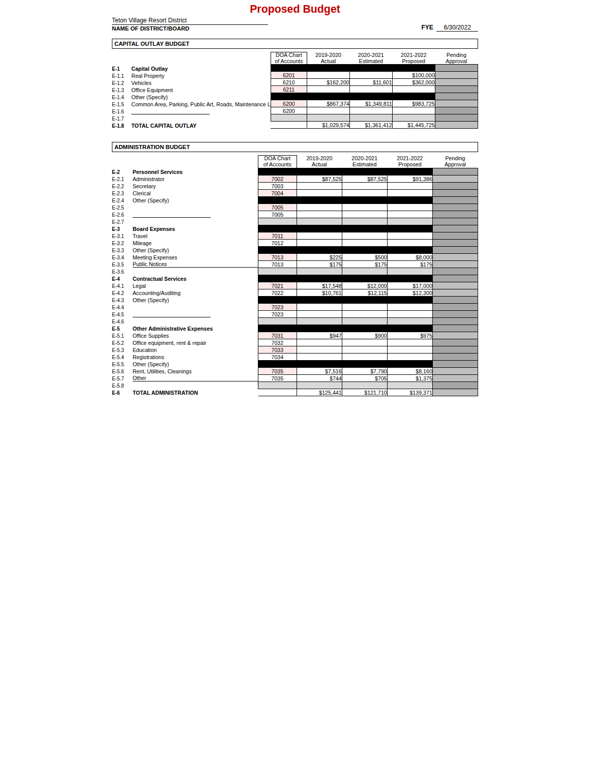Proposed Budget
Teton Village Resort District
NAME OF DISTRICT/BOARD
FYE 6/30/2022
CAPITAL OUTLAY BUDGET
| | | DOA Chart of Accounts | 2019-2020 Actual | 2020-2021 Estimated | 2021-2022 Proposed | Pending Approval |
| E-1 | Capital Outlay | | | | | |
| E-1.1 | Real Property | 6201 | | | $100,000 | $100,000 |
| E-1.2 | Vehicles | 6210 | $162,200 | $11,601 | $362,000 | $362,000 |
| E-1.3 | Office Equipment | 6211 | | | | |
| E-1.4 | Other (Specify) | | | | | |
| E-1.5 | Common Area, Parking, Public Art, Roads, Maintenance L | 6200 | $867,374 | $1,349,811 | $983,725 | $983,725 |
| E-1.6 | | 6200 | | | | |
| E-1.7 | | | | | | |
| E-1.8 | TOTAL CAPITAL OUTLAY | | $1,029,574 | $1,361,412 | $1,445,725 | $1,445,725 |
ADMINISTRATION BUDGET
| | | DOA Chart of Accounts | 2019-2020 Actual | 2020-2021 Estimated | 2021-2022 Proposed | Pending Approval |
| E-2 | Personnel Services | | | | | |
| E-2.1 | Administrator | 7002 | $87,525 | $87,525 | $91,386 | $91,386 |
| E-2.2 | Secretary | 7003 | | | | |
| E-2.3 | Clerical | 7004 | | | | |
| E-2.4 | Other (Specify) | | | | | |
| E-2.5 | | 7005 | | | | |
| E-2.6 | | 7005 | | | | |
| E-2.7 | | | | | | |
| E-3 | Board Expenses | | | | | |
| E-3.1 | Travel | 7011 | | | | |
| E-3.2 | Mileage | 7012 | | | | |
| E-3.3 | Other (Specify) | | | | | |
| E-3.4 | Meeting Expenses | 7013 | $225 | $500 | $8,000 | $8,000 |
| E-3.5 | Public Notices | 7013 | $175 | $175 | $175 | $175 |
| E-3.6 | | | | | | |
| E-4 | Contractual Services | | | | | |
| E-4.1 | Legal | 7021 | $17,548 | $12,000 | $17,000 | $17,000 |
| E-4.2 | Accounting/Auditing | 7022 | $10,761 | $12,115 | $12,300 | $12,300 |
| E-4.3 | Other (Specify) | | | | | |
| E-4.4 | | 7023 | | | | |
| E-4.5 | | 7023 | | | | |
| E-4.6 | | | | | | |
| E-5 | Other Administrative Expenses | | | | | |
| E-5.1 | Office Supplies | 7031 | $947 | $900 | $975 | $975 |
| E-5.2 | Office equipment, rent & repair | 7032 | | | | |
| E-5.3 | Education | 7033 | | | | |
| E-5.4 | Registrations | 7034 | | | | |
| E-5.5 | Other (Specify) | | | | | |
| E-5.6 | Rent, Utilities, Cleanings | 7035 | $7,516 | $7,790 | $8,160 | $8,160 |
| E-5.7 | Other | 7035 | $744 | $705 | $1,375 | $1,375 |
| E-5.8 | | | | | | |
| E-6 | TOTAL ADMINISTRATION | | $125,441 | $121,710 | $139,371 | $139,371 |